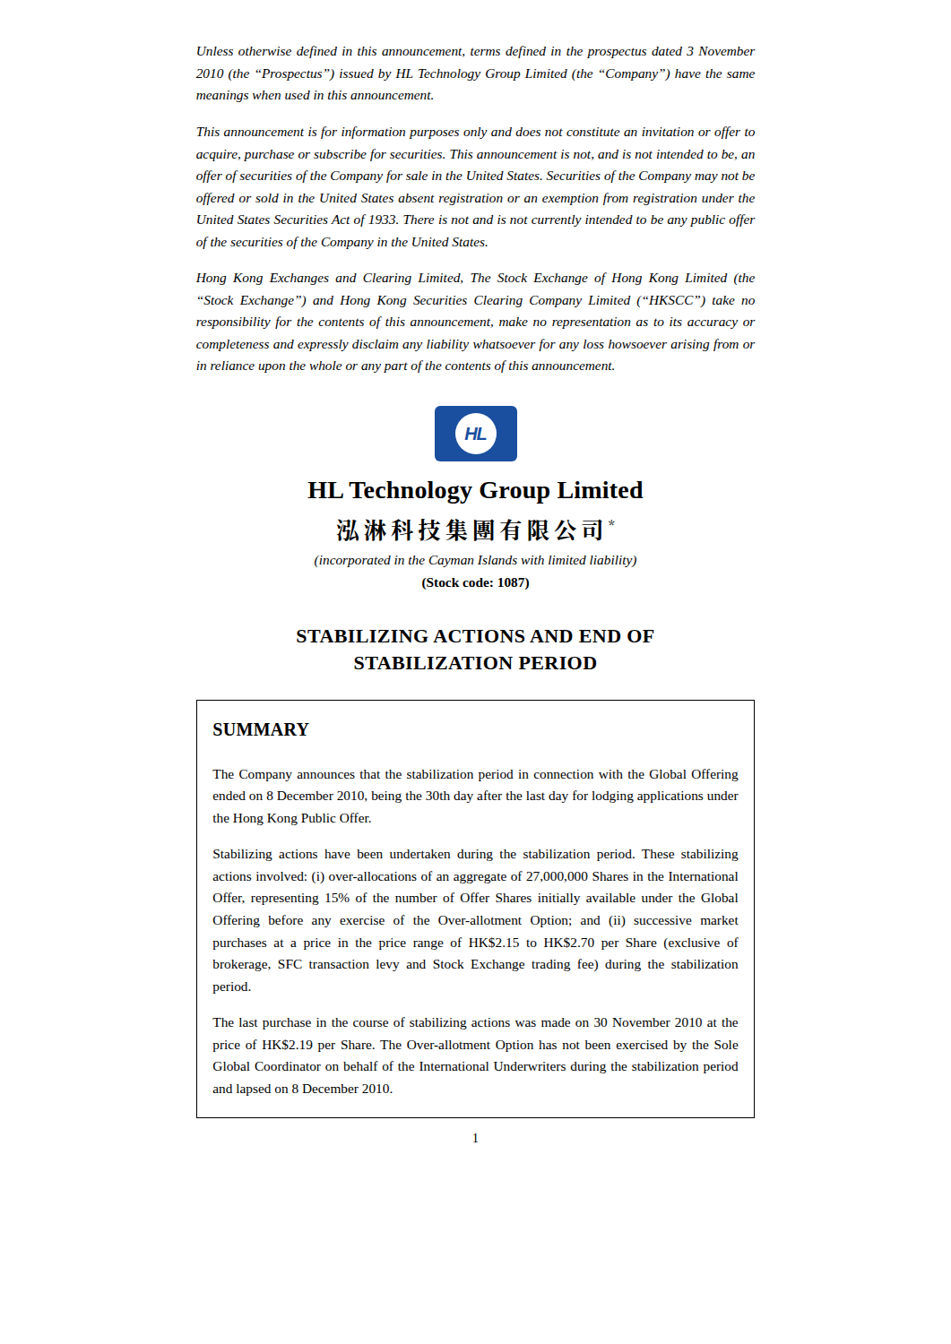Unless otherwise defined in this announcement, terms defined in the prospectus dated 3 November 2010 (the “Prospectus”) issued by HL Technology Group Limited (the “Company”) have the same meanings when used in this announcement.
This announcement is for information purposes only and does not constitute an invitation or offer to acquire, purchase or subscribe for securities. This announcement is not, and is not intended to be, an offer of securities of the Company for sale in the United States. Securities of the Company may not be offered or sold in the United States absent registration or an exemption from registration under the United States Securities Act of 1933. There is not and is not currently intended to be any public offer of the securities of the Company in the United States.
Hong Kong Exchanges and Clearing Limited, The Stock Exchange of Hong Kong Limited (the “Stock Exchange”) and Hong Kong Securities Clearing Company Limited (“HKSCC”) take no responsibility for the contents of this announcement, make no representation as to its accuracy or completeness and expressly disclaim any liability whatsoever for any loss howsoever arising from or in reliance upon the whole or any part of the contents of this announcement.
HL
HL Technology Group Limited
泓淋科技集團有限公司*
(incorporated in the Cayman Islands with limited liability)
(Stock code: 1087)
STABILIZING ACTIONS AND END OF
STABILIZATION PERIOD
SUMMARY
The Company announces that the stabilization period in connection with the Global Offering ended on 8 December 2010, being the 30th day after the last day for lodging applications under the Hong Kong Public Offer.
Stabilizing actions have been undertaken during the stabilization period. These stabilizing actions involved: (i) over-allocations of an aggregate of 27,000,000 Shares in the International Offer, representing 15% of the number of Offer Shares initially available under the Global Offering before any exercise of the Over-allotment Option; and (ii) successive market purchases at a price in the price range of HK$2.15 to HK$2.70 per Share (exclusive of brokerage, SFC transaction levy and Stock Exchange trading fee) during the stabilization period.
The last purchase in the course of stabilizing actions was made on 30 November 2010 at the price of HK$2.19 per Share. The Over-allotment Option has not been exercised by the Sole Global Coordinator on behalf of the International Underwriters during the stabilization period and lapsed on 8 December 2010.
1